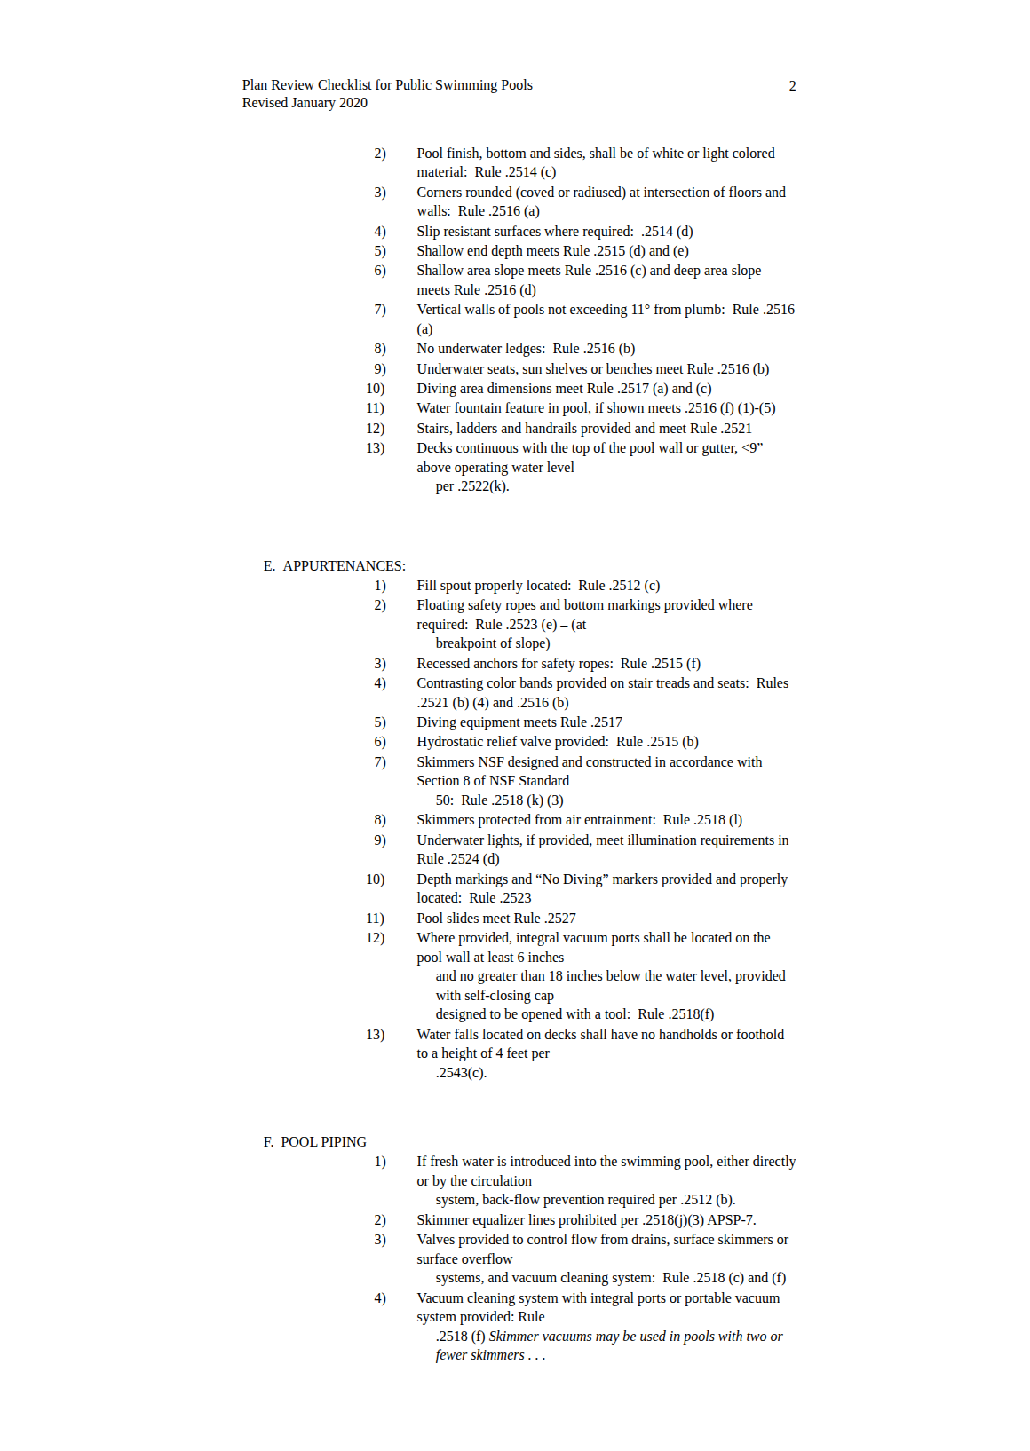Plan Review Checklist for Public Swimming Pools
Revised January 2020
2
2) Pool finish, bottom and sides, shall be of white or light colored material: Rule .2514 (c)
3) Corners rounded (coved or radiused) at intersection of floors and walls: Rule .2516 (a)
4) Slip resistant surfaces where required: .2514 (d)
5) Shallow end depth meets Rule .2515 (d) and (e)
6) Shallow area slope meets Rule .2516 (c) and deep area slope meets Rule .2516 (d)
7) Vertical walls of pools not exceeding 11° from plumb: Rule .2516 (a)
8) No underwater ledges: Rule .2516 (b)
9) Underwater seats, sun shelves or benches meet Rule .2516 (b)
10) Diving area dimensions meet Rule .2517 (a) and (c)
11) Water fountain feature in pool, if shown meets .2516 (f) (1)-(5)
12) Stairs, ladders and handrails provided and meet Rule .2521
13) Decks continuous with the top of the pool wall or gutter, <9” above operating water level per .2522(k).
E. APPURTENANCES:
1) Fill spout properly located: Rule .2512 (c)
2) Floating safety ropes and bottom markings provided where required: Rule .2523 (e) – (at breakpoint of slope)
3) Recessed anchors for safety ropes: Rule .2515 (f)
4) Contrasting color bands provided on stair treads and seats: Rules .2521 (b) (4) and .2516 (b)
5) Diving equipment meets Rule .2517
6) Hydrostatic relief valve provided: Rule .2515 (b)
7) Skimmers NSF designed and constructed in accordance with Section 8 of NSF Standard 50: Rule .2518 (k) (3)
8) Skimmers protected from air entrainment: Rule .2518 (l)
9) Underwater lights, if provided, meet illumination requirements in Rule .2524 (d)
10) Depth markings and “No Diving” markers provided and properly located: Rule .2523
11) Pool slides meet Rule .2527
12) Where provided, integral vacuum ports shall be located on the pool wall at least 6 inches and no greater than 18 inches below the water level, provided with self-closing cap designed to be opened with a tool: Rule .2518(f)
13) Water falls located on decks shall have no handholds or foothold to a height of 4 feet per .2543(c).
F. POOL PIPING
1) If fresh water is introduced into the swimming pool, either directly or by the circulation system, back-flow prevention required per .2512 (b).
2) Skimmer equalizer lines prohibited per .2518(j)(3) APSP-7.
3) Valves provided to control flow from drains, surface skimmers or surface overflow systems, and vacuum cleaning system: Rule .2518 (c) and (f)
4) Vacuum cleaning system with integral ports or portable vacuum system provided: Rule .2518 (f) Skimmer vacuums may be used in pools with two or fewer skimmers . . .